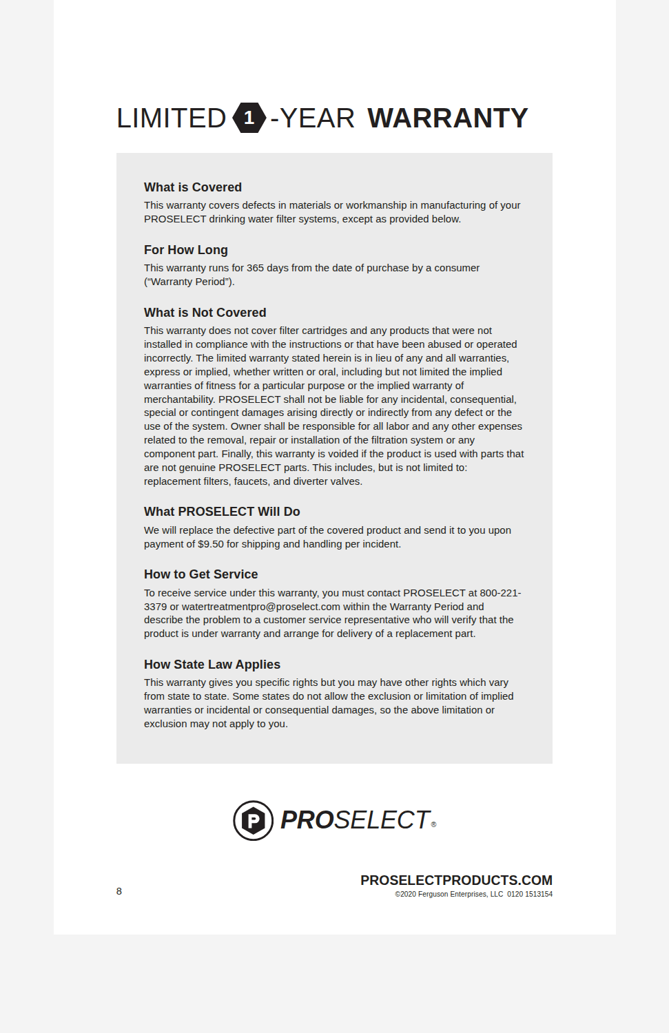Limited 1 -Year Warranty
What is Covered
This warranty covers defects in materials or workmanship in manufacturing of your PROSELECT drinking water filter systems, except as provided below.
For How Long
This warranty runs for 365 days from the date of purchase by a consumer (“Warranty Period”).
What is Not Covered
This warranty does not cover filter cartridges and any products that were not installed in compliance with the instructions or that have been abused or operated incorrectly. The limited warranty stated herein is in lieu of any and all warranties, express or implied, whether written or oral, including but not limited the implied warranties of fitness for a particular purpose or the implied warranty of merchantability. PROSELECT shall not be liable for any incidental, consequential, special or contingent damages arising directly or indirectly from any defect or the use of the system. Owner shall be responsible for all labor and any other expenses related to the removal, repair or installation of the filtration system or any component part. Finally, this warranty is voided if the product is used with parts that are not genuine PROSELECT parts. This includes, but is not limited to: replacement filters, faucets, and diverter valves.
What PROSELECT Will Do
We will replace the defective part of the covered product and send it to you upon payment of $9.50 for shipping and handling per incident.
How to Get Service
To receive service under this warranty, you must contact PROSELECT at 800-221-3379 or watertreatmentpro@proselect.com within the Warranty Period and describe the problem to a customer service representative who will verify that the product is under warranty and arrange for delivery of a replacement part.
How State Law Applies
This warranty gives you specific rights but you may have other rights which vary from state to state. Some states do not allow the exclusion or limitation of implied warranties or incidental or consequential damages, so the above limitation or exclusion may not apply to you.
PRO SELECT®
8
PROSELECTPRODUCTS.COM
©2020 Ferguson Enterprises, LLC 0120 1513154